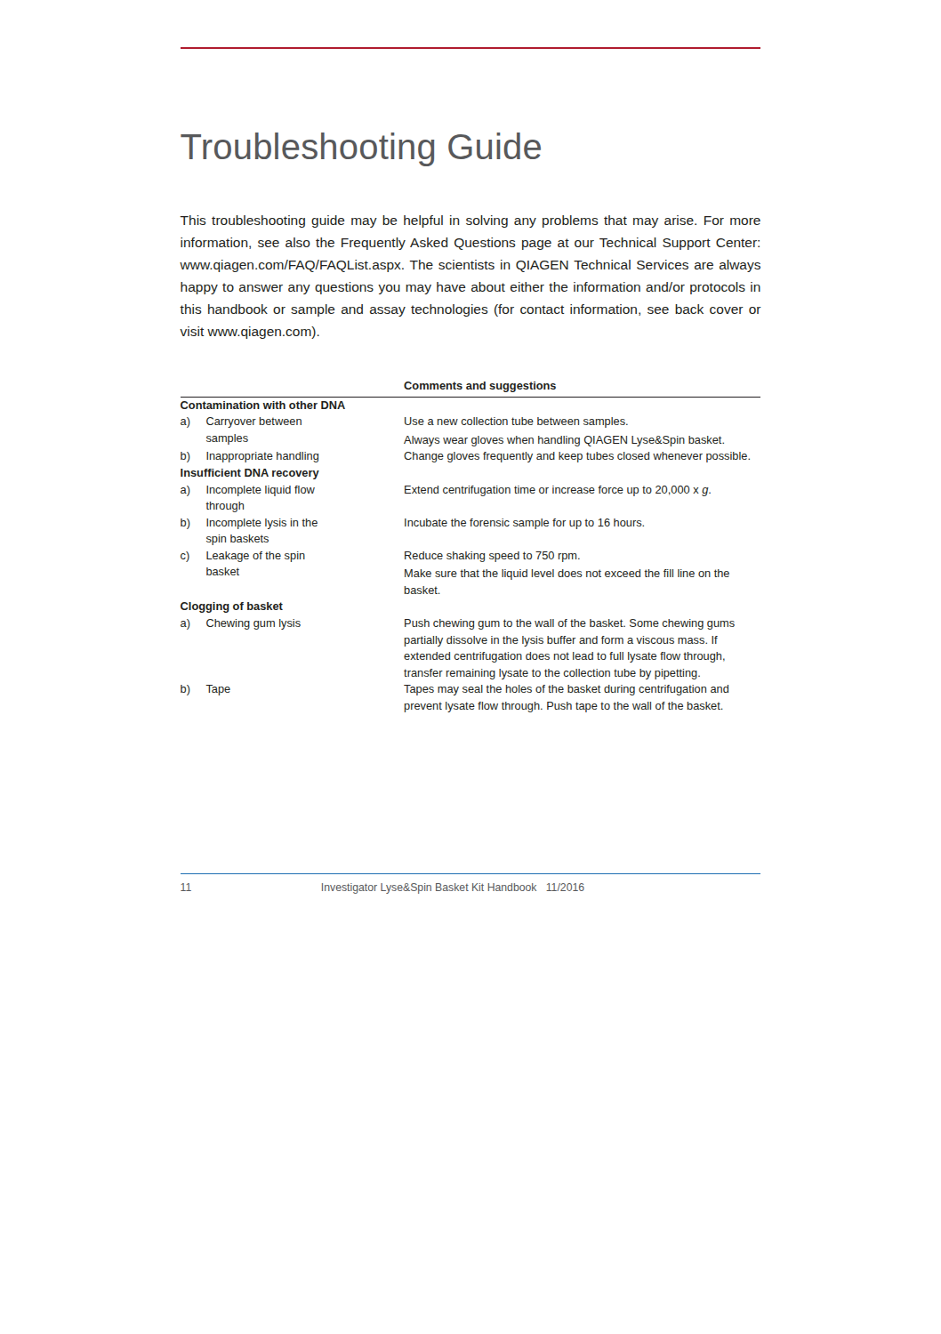Troubleshooting Guide
This troubleshooting guide may be helpful in solving any problems that may arise. For more information, see also the Frequently Asked Questions page at our Technical Support Center: www.qiagen.com/FAQ/FAQList.aspx. The scientists in QIAGEN Technical Services are always happy to answer any questions you may have about either the information and/or protocols in this handbook or sample and assay technologies (for contact information, see back cover or visit www.qiagen.com).
| | Comments and suggestions |
| Contamination with other DNA |
| a) Carryover between samples | Use a new collection tube between samples. Always wear gloves when handling QIAGEN Lyse&Spin basket. |
| b) Inappropriate handling | Change gloves frequently and keep tubes closed whenever possible. |
| Insufficient DNA recovery |
| a) Incomplete liquid flow through | Extend centrifugation time or increase force up to 20,000 x g . |
| b) Incomplete lysis in the spin baskets | Incubate the forensic sample for up to 16 hours. |
| c) Leakage of the spin basket | Reduce shaking speed to 750 rpm. Make sure that the liquid level does not exceed the fill line on the basket. |
| Clogging of basket |
| a) Chewing gum lysis | Push chewing gum to the wall of the basket. Some chewing gums partially dissolve in the lysis buffer and form a viscous mass. If extended centrifugation does not lead to full lysate flow through, transfer remaining lysate to the collection tube by pipetting. |
| b) Tape | Tapes may seal the holes of the basket during centrifugation and prevent lysate flow through. Push tape to the wall of the basket. |
11
Investigator Lyse&Spin Basket Kit Handbook 11/2016